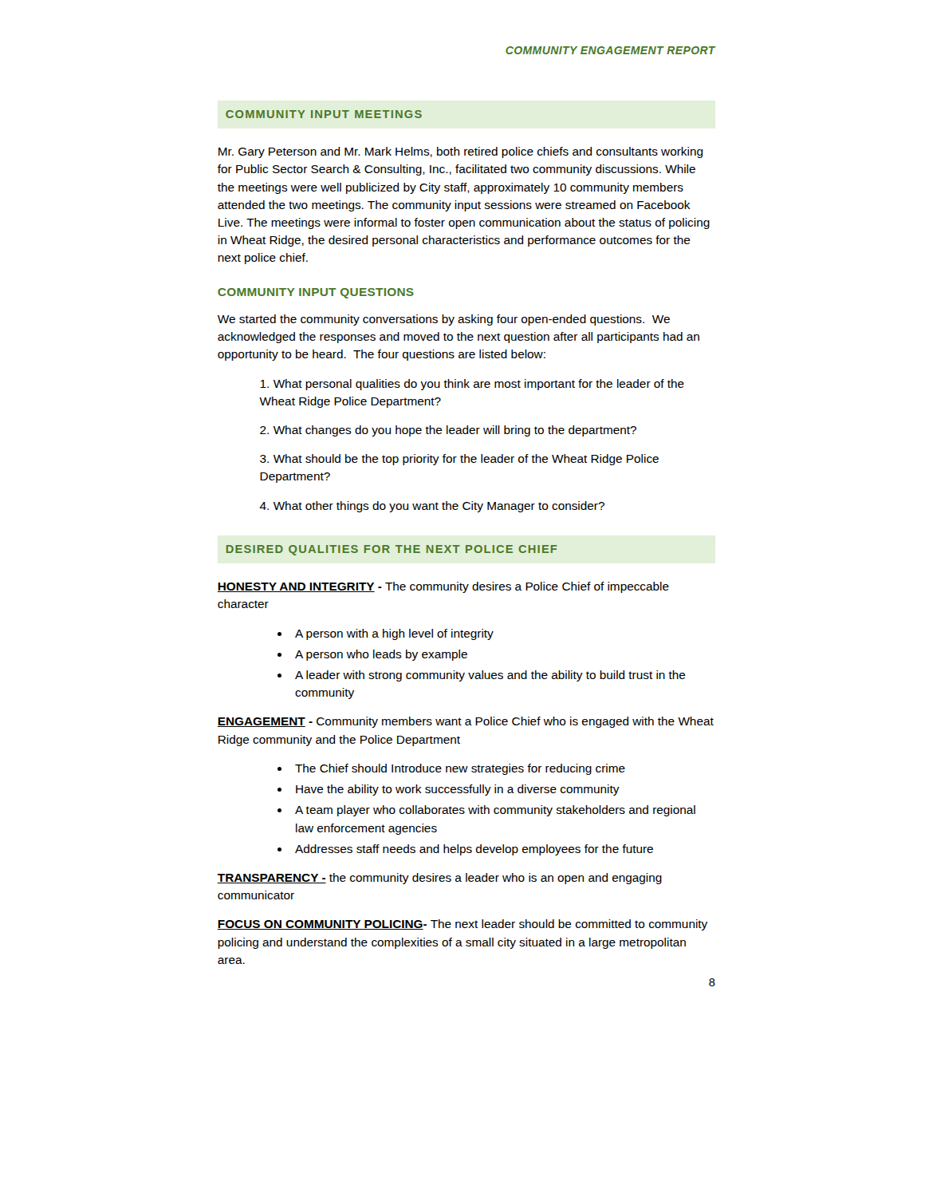COMMUNITY ENGAGEMENT REPORT
COMMUNITY INPUT MEETINGS
Mr. Gary Peterson and Mr. Mark Helms, both retired police chiefs and consultants working for Public Sector Search & Consulting, Inc., facilitated two community discussions. While the meetings were well publicized by City staff, approximately 10 community members attended the two meetings. The community input sessions were streamed on Facebook Live. The meetings were informal to foster open communication about the status of policing in Wheat Ridge, the desired personal characteristics and performance outcomes for the next police chief.
COMMUNITY INPUT QUESTIONS
We started the community conversations by asking four open-ended questions. We acknowledged the responses and moved to the next question after all participants had an opportunity to be heard. The four questions are listed below:
1. What personal qualities do you think are most important for the leader of the Wheat Ridge Police Department?
2. What changes do you hope the leader will bring to the department?
3. What should be the top priority for the leader of the Wheat Ridge Police Department?
4. What other things do you want the City Manager to consider?
DESIRED QUALITIES FOR THE NEXT POLICE CHIEF
HONESTY AND INTEGRITY - The community desires a Police Chief of impeccable character
A person with a high level of integrity
A person who leads by example
A leader with strong community values and the ability to build trust in the community
ENGAGEMENT - Community members want a Police Chief who is engaged with the Wheat Ridge community and the Police Department
The Chief should Introduce new strategies for reducing crime
Have the ability to work successfully in a diverse community
A team player who collaborates with community stakeholders and regional law enforcement agencies
Addresses staff needs and helps develop employees for the future
TRANSPARENCY - the community desires a leader who is an open and engaging communicator
FOCUS ON COMMUNITY POLICING- The next leader should be committed to community policing and understand the complexities of a small city situated in a large metropolitan area.
8